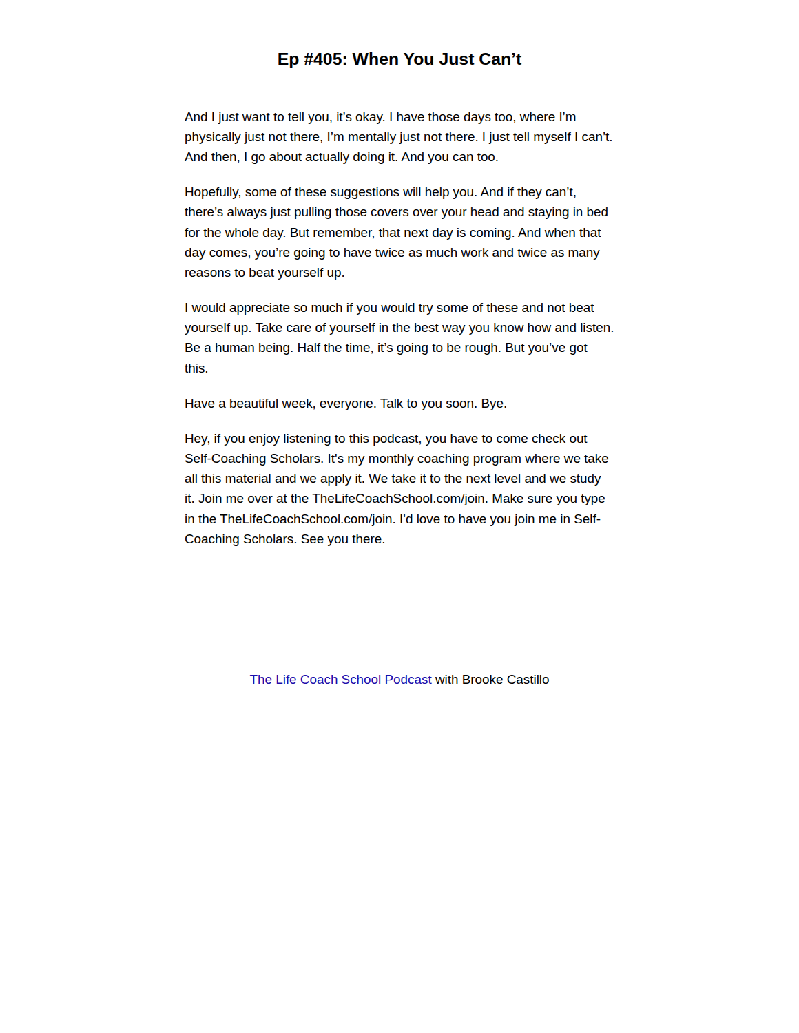Ep #405: When You Just Can’t
And I just want to tell you, it’s okay. I have those days too, where I’m physically just not there, I’m mentally just not there. I just tell myself I can’t. And then, I go about actually doing it. And you can too.
Hopefully, some of these suggestions will help you. And if they can’t, there’s always just pulling those covers over your head and staying in bed for the whole day. But remember, that next day is coming. And when that day comes, you’re going to have twice as much work and twice as many reasons to beat yourself up.
I would appreciate so much if you would try some of these and not beat yourself up. Take care of yourself in the best way you know how and listen. Be a human being. Half the time, it’s going to be rough. But you’ve got this.
Have a beautiful week, everyone. Talk to you soon. Bye.
Hey, if you enjoy listening to this podcast, you have to come check out Self-Coaching Scholars. It's my monthly coaching program where we take all this material and we apply it. We take it to the next level and we study it. Join me over at the TheLifeCoachSchool.com/join. Make sure you type in the TheLifeCoachSchool.com/join. I'd love to have you join me in Self-Coaching Scholars. See you there.
The Life Coach School Podcast with Brooke Castillo